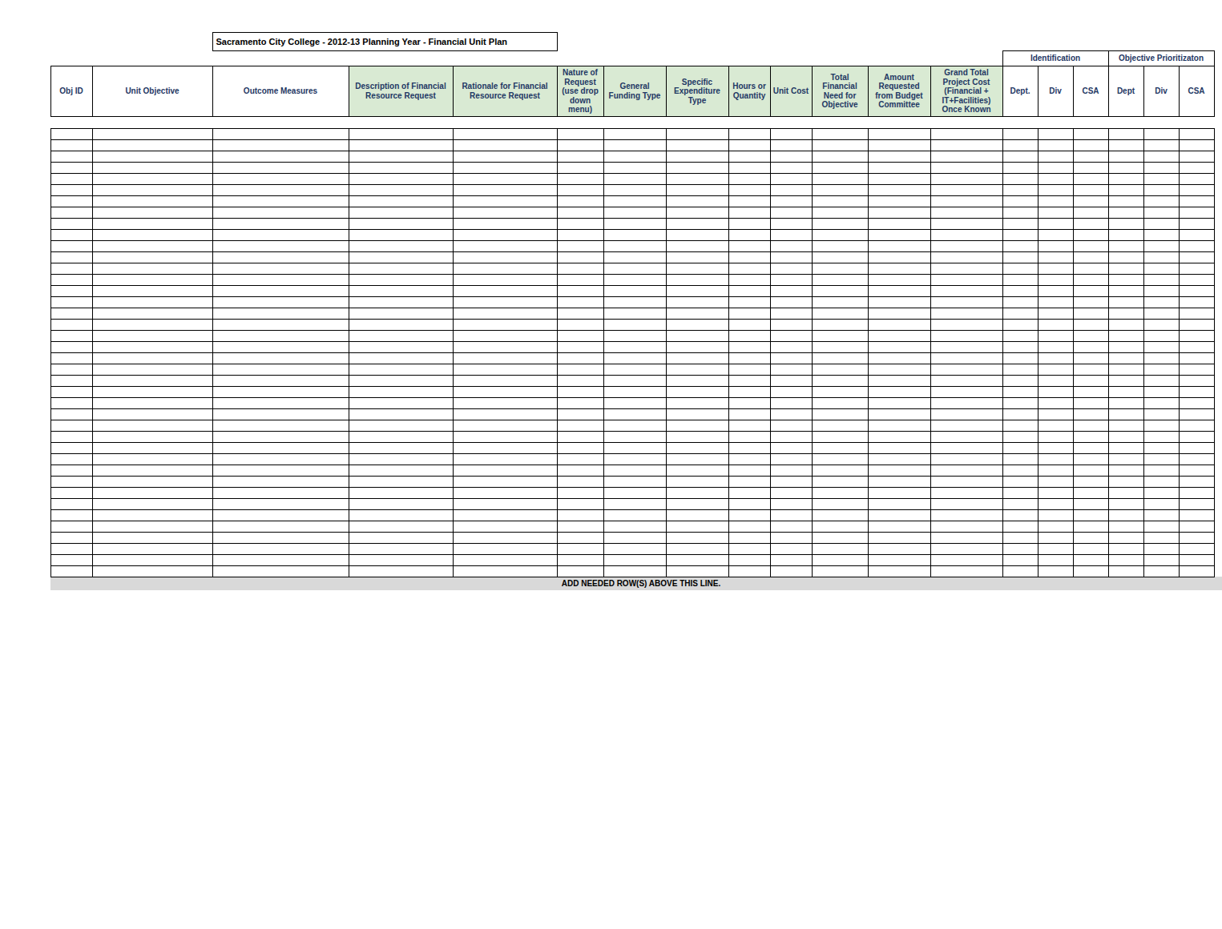| | | Sacramento City College - 2012-13 Planning Year - Financial Unit Plan | | | | | | | | | | | | | | | |
| | | | | | | | | | | | | | Identification | Objective Prioritizaton | |
| Obj ID | Unit Objective | Outcome Measures | Description of Financial Resource Request | Rationale for Financial Resource Request | Nature of Request (use drop down menu) | General Funding Type | Specific Expenditure Type | Hours or Quantity | Unit Cost | Total Financial Need for Objective | Amount Requested from Budget Committee | Grand Total Project Cost (Financial + IT+Facilities) Once Known | Dept. | Div | CSA | Dept | Div | CSA | |
| ADD NEEDED ROW(S) ABOVE THIS LINE. |